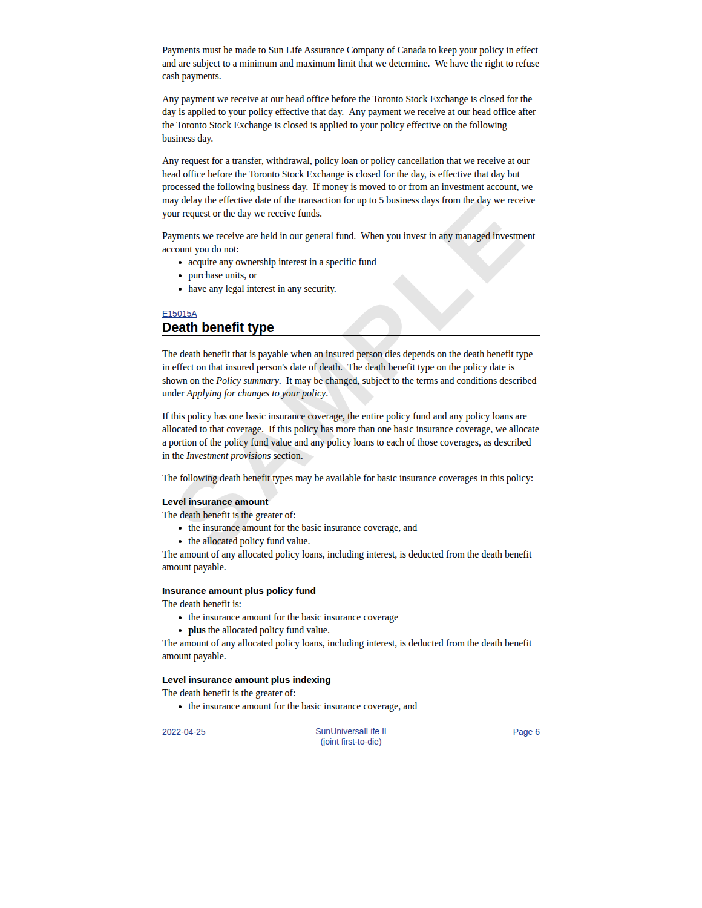SAMPLE
Payments must be made to Sun Life Assurance Company of Canada to keep your policy in effect and are subject to a minimum and maximum limit that we determine. We have the right to refuse cash payments.
Any payment we receive at our head office before the Toronto Stock Exchange is closed for the day is applied to your policy effective that day. Any payment we receive at our head office after the Toronto Stock Exchange is closed is applied to your policy effective on the following business day.
Any request for a transfer, withdrawal, policy loan or policy cancellation that we receive at our head office before the Toronto Stock Exchange is closed for the day, is effective that day but processed the following business day. If money is moved to or from an investment account, we may delay the effective date of the transaction for up to 5 business days from the day we receive your request or the day we receive funds.
Payments we receive are held in our general fund. When you invest in any managed investment account you do not:
acquire any ownership interest in a specific fund
purchase units, or
have any legal interest in any security.
E15015A
Death benefit type
The death benefit that is payable when an insured person dies depends on the death benefit type in effect on that insured person's date of death. The death benefit type on the policy date is shown on the Policy summary. It may be changed, subject to the terms and conditions described under Applying for changes to your policy.
If this policy has one basic insurance coverage, the entire policy fund and any policy loans are allocated to that coverage. If this policy has more than one basic insurance coverage, we allocate a portion of the policy fund value and any policy loans to each of those coverages, as described in the Investment provisions section.
The following death benefit types may be available for basic insurance coverages in this policy:
Level insurance amount
The death benefit is the greater of:
the insurance amount for the basic insurance coverage, and
the allocated policy fund value.
The amount of any allocated policy loans, including interest, is deducted from the death benefit amount payable.
Insurance amount plus policy fund
The death benefit is:
the insurance amount for the basic insurance coverage
plus the allocated policy fund value.
The amount of any allocated policy loans, including interest, is deducted from the death benefit amount payable.
Level insurance amount plus indexing
The death benefit is the greater of:
the insurance amount for the basic insurance coverage, and
2022-04-25
SunUniversalLife II
(joint first-to-die)
Page 6